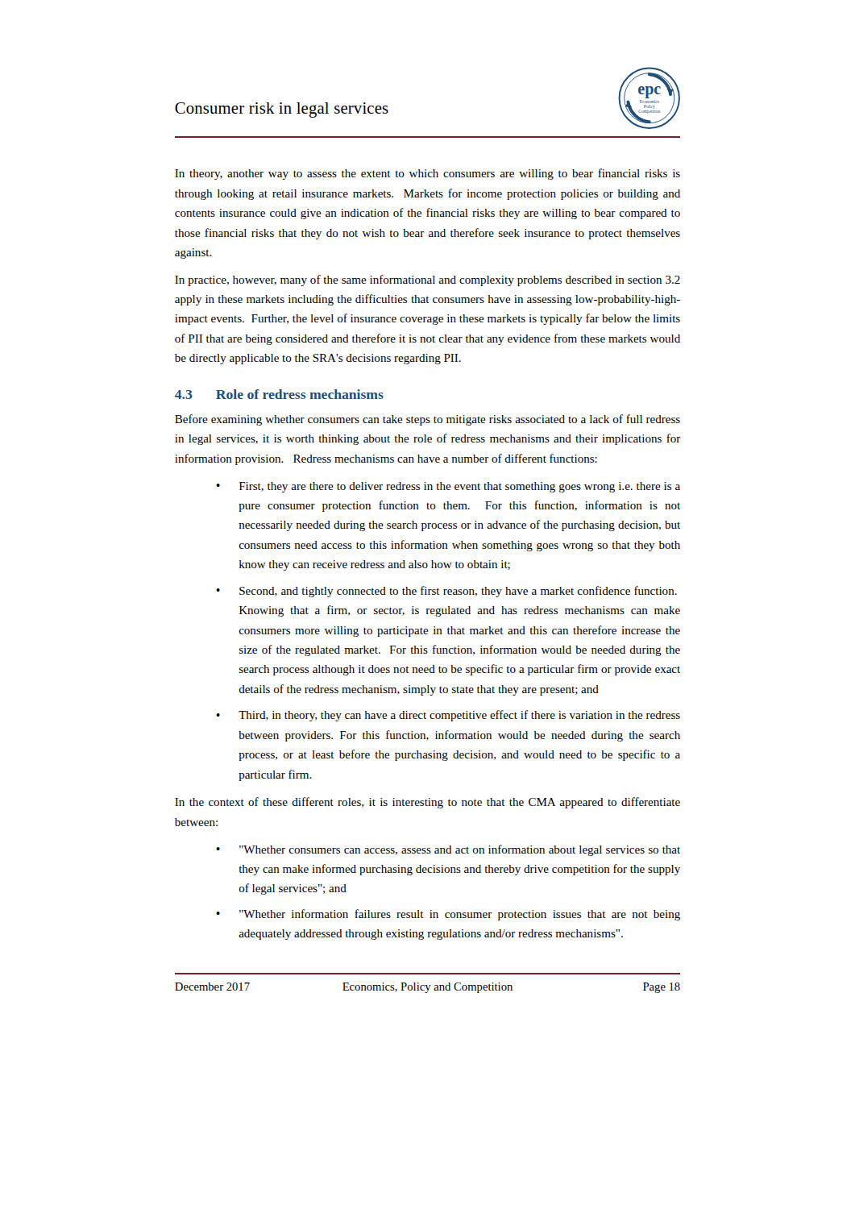epc Economics Policy Competition
Consumer risk in legal services
In theory, another way to assess the extent to which consumers are willing to bear financial risks is through looking at retail insurance markets. Markets for income protection policies or building and contents insurance could give an indication of the financial risks they are willing to bear compared to those financial risks that they do not wish to bear and therefore seek insurance to protect themselves against.
In practice, however, many of the same informational and complexity problems described in section 3.2 apply in these markets including the difficulties that consumers have in assessing low-probability-high-impact events. Further, the level of insurance coverage in these markets is typically far below the limits of PII that are being considered and therefore it is not clear that any evidence from these markets would be directly applicable to the SRA's decisions regarding PII.
4.3 Role of redress mechanisms
Before examining whether consumers can take steps to mitigate risks associated to a lack of full redress in legal services, it is worth thinking about the role of redress mechanisms and their implications for information provision. Redress mechanisms can have a number of different functions:
First, they are there to deliver redress in the event that something goes wrong i.e. there is a pure consumer protection function to them. For this function, information is not necessarily needed during the search process or in advance of the purchasing decision, but consumers need access to this information when something goes wrong so that they both know they can receive redress and also how to obtain it;
Second, and tightly connected to the first reason, they have a market confidence function. Knowing that a firm, or sector, is regulated and has redress mechanisms can make consumers more willing to participate in that market and this can therefore increase the size of the regulated market. For this function, information would be needed during the search process although it does not need to be specific to a particular firm or provide exact details of the redress mechanism, simply to state that they are present; and
Third, in theory, they can have a direct competitive effect if there is variation in the redress between providers. For this function, information would be needed during the search process, or at least before the purchasing decision, and would need to be specific to a particular firm.
In the context of these different roles, it is interesting to note that the CMA appeared to differentiate between:
"Whether consumers can access, assess and act on information about legal services so that they can make informed purchasing decisions and thereby drive competition for the supply of legal services"; and
"Whether information failures result in consumer protection issues that are not being adequately addressed through existing regulations and/or redress mechanisms".
December 2017
Economics, Policy and Competition
Page 18